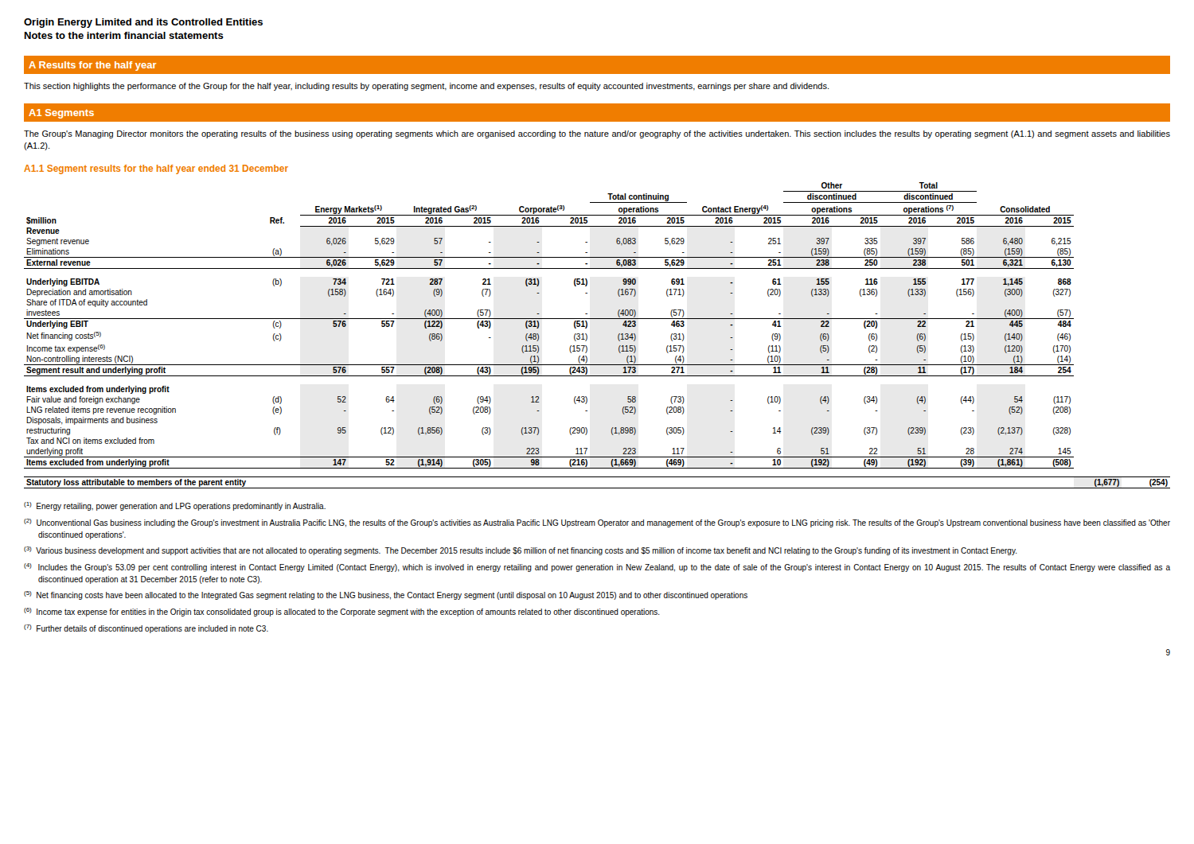Origin Energy Limited and its Controlled Entities
Notes to the interim financial statements
A Results for the half year
This section highlights the performance of the Group for the half year, including results by operating segment, income and expenses, results of equity accounted investments, earnings per share and dividends.
A1 Segments
The Group's Managing Director monitors the operating results of the business using operating segments which are organised according to the nature and/or geography of the activities undertaken. This section includes the results by operating segment (A1.1) and segment assets and liabilities (A1.2).
A1.1 Segment results for the half year ended 31 December
| | | | | | | | Other | Total | |
| --- | --- | --- | --- | --- | --- | --- | --- | --- | --- |
| | | | | | Total continuing | | discontinued | discontinued | |
| | | Energy Markets (1) | Integrated Gas (2) | Corporate (3) | operations | Contact Energy (4) | operations | operations (7) | Consolidated |
| $million | Ref. | 2016 | 2015 | 2016 | 2015 | 2016 | 2015 | 2016 | 2015 | 2016 | 2015 | 2016 | 2015 | 2016 | 2015 | 2016 | 2015 |
| Revenue | | | | | | | | | | | | | | | | | |
| Segment revenue | | 6,026 | 5,629 | 57 | - | - | - | 6,083 | 5,629 | - | 251 | 397 | 335 | 397 | 586 | 6,480 | 6,215 |
| Eliminations | (a) | - | - | - | - | - | - | - | - | - | - | (159) | (85) | (159) | (85) | (159) | (85) |
| External revenue | | 6,026 | 5,629 | 57 | - | - | - | 6,083 | 5,629 | - | 251 | 238 | 250 | 238 | 501 | 6,321 | 6,130 |
| Underlying EBITDA | (b) | 734 | 721 | 287 | 21 | (31) | (51) | 990 | 691 | - | 61 | 155 | 116 | 155 | 177 | 1,145 | 868 |
| Depreciation and amortisation | | (158) | (164) | (9) | (7) | - | - | (167) | (171) | - | (20) | (133) | (136) | (133) | (156) | (300) | (327) |
| Share of ITDA of equity accounted | | | | | | | | | | | | | | | | | |
| investees | | - | - | (400) | (57) | - | - | (400) | (57) | - | - | - | - | - | - | (400) | (57) |
| Underlying EBIT | (c) | 576 | 557 | (122) | (43) | (31) | (51) | 423 | 463 | - | 41 | 22 | (20) | 22 | 21 | 445 | 484 |
| Net financing costs (5) | (c) | | | (86) | - | (48) | (31) | (134) | (31) | - | (9) | (6) | (6) | (6) | (15) | (140) | (46) |
| Income tax expense (6) | | | | | | (115) | (157) | (115) | (157) | - | (11) | (5) | (2) | (5) | (13) | (120) | (170) |
| Non-controlling interests (NCI) | | | | | | (1) | (4) | (1) | (4) | - | (10) | - | - | - | (10) | (1) | (14) |
| Segment result and underlying profit | | 576 | 557 | (208) | (43) | (195) | (243) | 173 | 271 | - | 11 | 11 | (28) | 11 | (17) | 184 | 254 |
| Items excluded from underlying profit | | | | | | | | | | | | | | | | | |
| Fair value and foreign exchange | (d) | 52 | 64 | (6) | (94) | 12 | (43) | 58 | (73) | - | (10) | (4) | (34) | (4) | (44) | 54 | (117) |
| LNG related items pre revenue recognition | (e) | - | - | (52) | (208) | - | - | (52) | (208) | - | - | - | - | - | - | (52) | (208) |
| Disposals, impairments and business | | | | | | | | | | | | | | | | | |
| restructuring | (f) | 95 | (12) | (1,856) | (3) | (137) | (290) | (1,898) | (305) | - | 14 | (239) | (37) | (239) | (23) | (2,137) | (328) |
| Tax and NCI on items excluded from | | | | | | | | | | | | | | | | | |
| underlying profit | | | | | | 223 | 117 | 223 | 117 | - | 6 | 51 | 22 | 51 | 28 | 274 | 145 |
| Items excluded from underlying profit | | 147 | 52 | (1,914) | (305) | 98 | (216) | (1,669) | (469) | - | 10 | (192) | (49) | (192) | (39) | (1,861) | (508) |
| Statutory loss attributable to members of the parent entity | (1,677) | (254) |
(1) Energy retailing, power generation and LPG operations predominantly in Australia.
(2) Unconventional Gas business including the Group's investment in Australia Pacific LNG, the results of the Group's activities as Australia Pacific LNG Upstream Operator and management of the Group's exposure to LNG pricing risk. The results of the Group's Upstream conventional business have been classified as 'Other discontinued operations'.
(3) Various business development and support activities that are not allocated to operating segments. The December 2015 results include $6 million of net financing costs and $5 million of income tax benefit and NCI relating to the Group's funding of its investment in Contact Energy.
(4) Includes the Group's 53.09 per cent controlling interest in Contact Energy Limited (Contact Energy), which is involved in energy retailing and power generation in New Zealand, up to the date of sale of the Group's interest in Contact Energy on 10 August 2015. The results of Contact Energy were classified as a discontinued operation at 31 December 2015 (refer to note C3).
(5) Net financing costs have been allocated to the Integrated Gas segment relating to the LNG business, the Contact Energy segment (until disposal on 10 August 2015) and to other discontinued operations
(6) Income tax expense for entities in the Origin tax consolidated group is allocated to the Corporate segment with the exception of amounts related to other discontinued operations.
(7) Further details of discontinued operations are included in note C3.
9